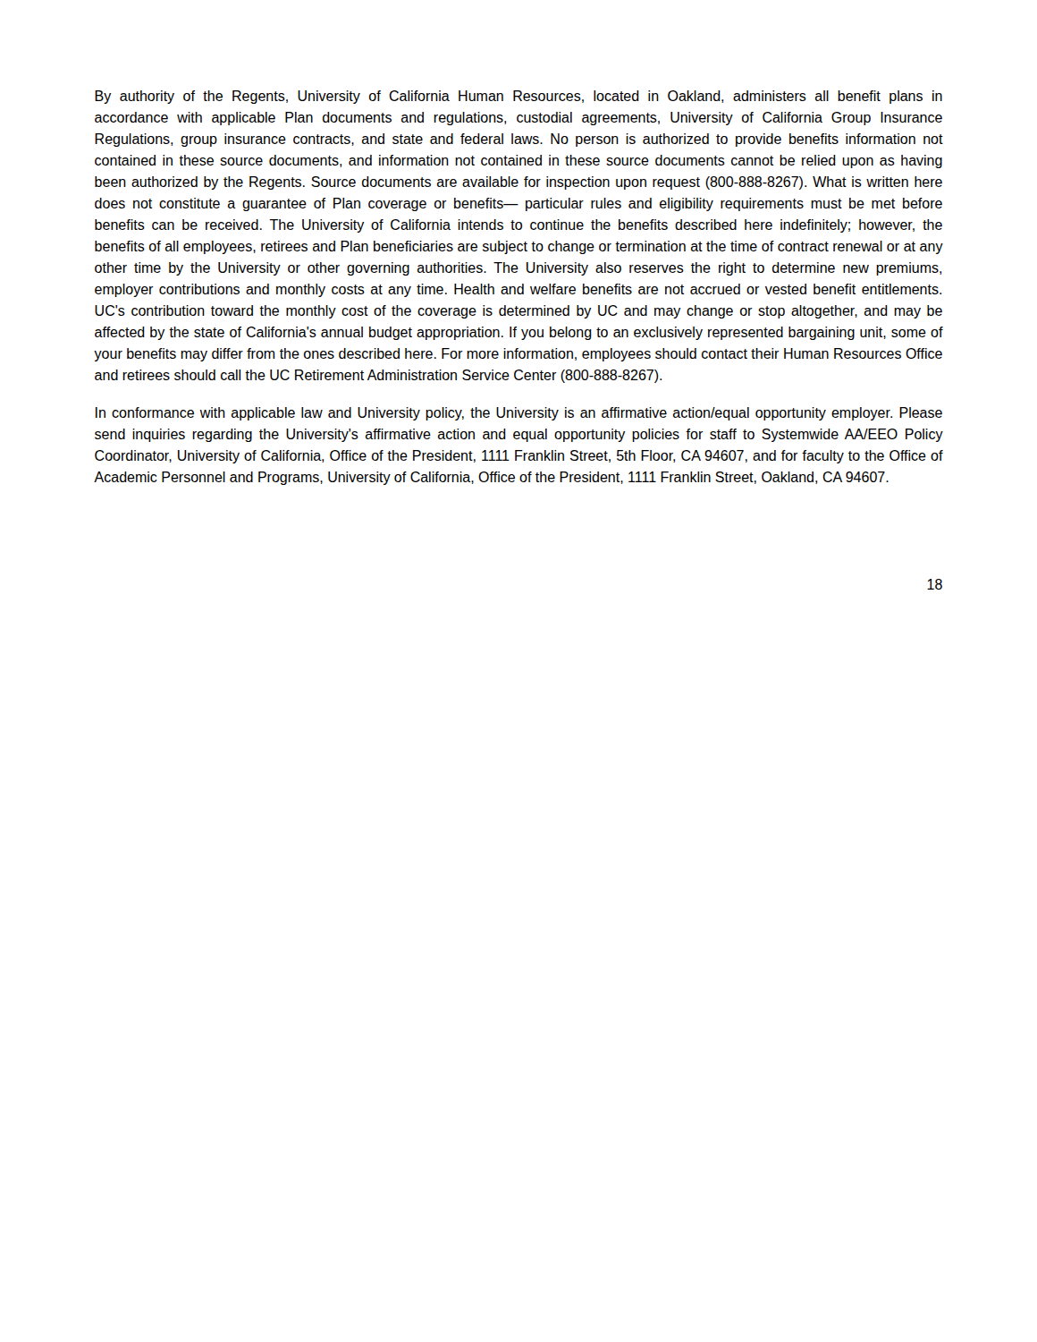By authority of the Regents, University of California Human Resources, located in Oakland, administers all benefit plans in accordance with applicable Plan documents and regulations, custodial agreements, University of California Group Insurance Regulations, group insurance contracts, and state and federal laws. No person is authorized to provide benefits information not contained in these source documents, and information not contained in these source documents cannot be relied upon as having been authorized by the Regents. Source documents are available for inspection upon request (800-888-8267). What is written here does not constitute a guarantee of Plan coverage or benefits— particular rules and eligibility requirements must be met before benefits can be received. The University of California intends to continue the benefits described here indefinitely; however, the benefits of all employees, retirees and Plan beneficiaries are subject to change or termination at the time of contract renewal or at any other time by the University or other governing authorities. The University also reserves the right to determine new premiums, employer contributions and monthly costs at any time. Health and welfare benefits are not accrued or vested benefit entitlements. UC's contribution toward the monthly cost of the coverage is determined by UC and may change or stop altogether, and may be affected by the state of California's annual budget appropriation. If you belong to an exclusively represented bargaining unit, some of your benefits may differ from the ones described here. For more information, employees should contact their Human Resources Office and retirees should call the UC Retirement Administration Service Center (800-888-8267).
In conformance with applicable law and University policy, the University is an affirmative action/equal opportunity employer. Please send inquiries regarding the University's affirmative action and equal opportunity policies for staff to Systemwide AA/EEO Policy Coordinator, University of California, Office of the President, 1111 Franklin Street, 5th Floor, CA 94607, and for faculty to the Office of Academic Personnel and Programs, University of California, Office of the President, 1111 Franklin Street, Oakland, CA 94607.
18